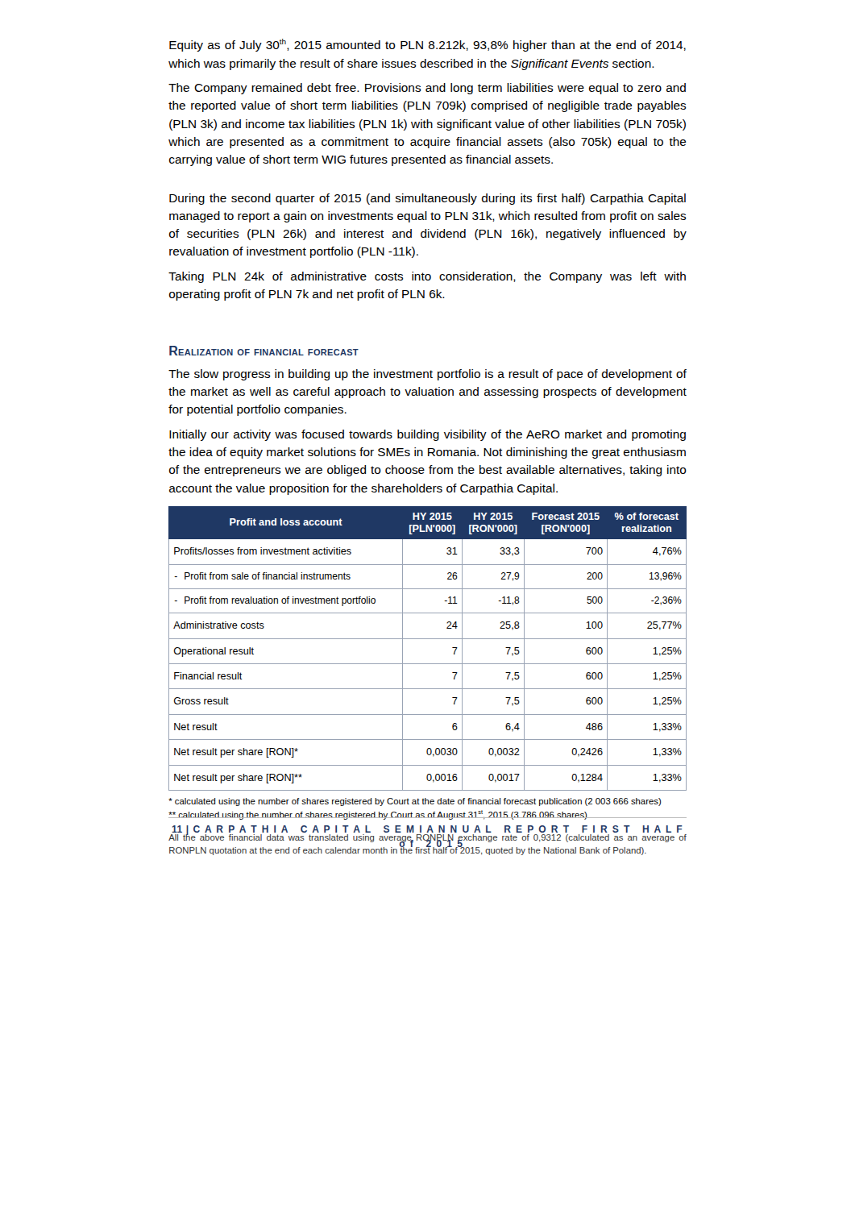Equity as of July 30th, 2015 amounted to PLN 8.212k, 93,8% higher than at the end of 2014, which was primarily the result of share issues described in the Significant Events section.
The Company remained debt free. Provisions and long term liabilities were equal to zero and the reported value of short term liabilities (PLN 709k) comprised of negligible trade payables (PLN 3k) and income tax liabilities (PLN 1k) with significant value of other liabilities (PLN 705k) which are presented as a commitment to acquire financial assets (also 705k) equal to the carrying value of short term WIG futures presented as financial assets.
During the second quarter of 2015 (and simultaneously during its first half) Carpathia Capital managed to report a gain on investments equal to PLN 31k, which resulted from profit on sales of securities (PLN 26k) and interest and dividend (PLN 16k), negatively influenced by revaluation of investment portfolio (PLN -11k).
Taking PLN 24k of administrative costs into consideration, the Company was left with operating profit of PLN 7k and net profit of PLN 6k.
Realization of financial forecast
The slow progress in building up the investment portfolio is a result of pace of development of the market as well as careful approach to valuation and assessing prospects of development for potential portfolio companies.
Initially our activity was focused towards building visibility of the AeRO market and promoting the idea of equity market solutions for SMEs in Romania. Not diminishing the great enthusiasm of the entrepreneurs we are obliged to choose from the best available alternatives, taking into account the value proposition for the shareholders of Carpathia Capital.
| Profit and loss account | HY 2015 [PLN'000] | HY 2015 [RON'000] | Forecast 2015 [RON'000] | % of forecast realization |
| --- | --- | --- | --- | --- |
| Profits/losses from investment activities | 31 | 33,3 | 700 | 4,76% |
| Profit from sale of financial instruments | 26 | 27,9 | 200 | 13,96% |
| Profit from revaluation of investment portfolio | -11 | -11,8 | 500 | -2,36% |
| Administrative costs | 24 | 25,8 | 100 | 25,77% |
| Operational result | 7 | 7,5 | 600 | 1,25% |
| Financial result | 7 | 7,5 | 600 | 1,25% |
| Gross result | 7 | 7,5 | 600 | 1,25% |
| Net result | 6 | 6,4 | 486 | 1,33% |
| Net result per share [RON]* | 0,0030 | 0,0032 | 0,2426 | 1,33% |
| Net result per share [RON]** | 0,0016 | 0,0017 | 0,1284 | 1,33% |
* calculated using the number of shares registered by Court at the date of financial forecast publication (2 003 666 shares)
** calculated using the number of shares registered by Court as of August 31st, 2015 (3 786 096 shares)
All the above financial data was translated using average RONPLN exchange rate of 0,9312 (calculated as an average of RONPLN quotation at the end of each calendar month in the first half of 2015, quoted by the National Bank of Poland).
11 | C A R P A T H I A C A P I T A L S E M I A N N U A L R E P O R T F I R S T H A L F o f 2 0 1 5